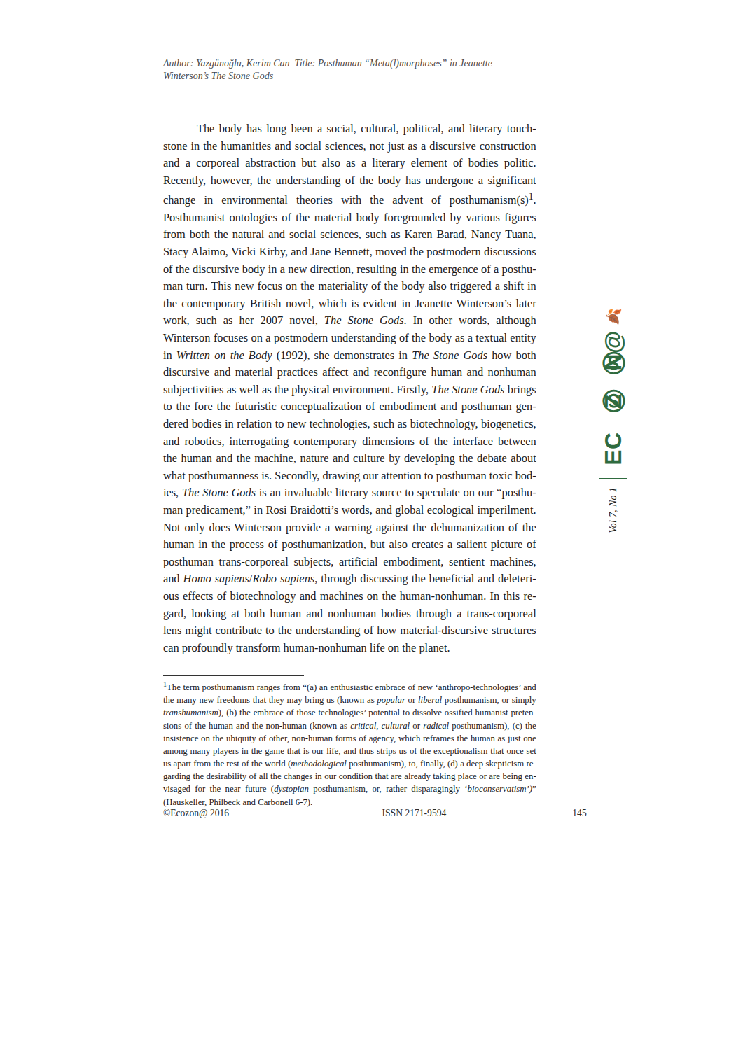Author: Yazgünoğlu, Kerim Can Title: Posthuman “Meta(l)morphoses” in Jeanette Winterson’s The Stone Gods
The body has long been a social, cultural, political, and literary touchstone in the humanities and social sciences, not just as a discursive construction and a corporeal abstraction but also as a literary element of bodies politic. Recently, however, the understanding of the body has undergone a significant change in environmental theories with the advent of posthumanism(s)1. Posthumanist ontologies of the material body foregrounded by various figures from both the natural and social sciences, such as Karen Barad, Nancy Tuana, Stacy Alaimo, Vicki Kirby, and Jane Bennett, moved the postmodern discussions of the discursive body in a new direction, resulting in the emergence of a posthuman turn. This new focus on the materiality of the body also triggered a shift in the contemporary British novel, which is evident in Jeanette Winterson’s later work, such as her 2007 novel, The Stone Gods. In other words, although Winterson focuses on a postmodern understanding of the body as a textual entity in Written on the Body (1992), she demonstrates in The Stone Gods how both discursive and material practices affect and reconfigure human and nonhuman subjectivities as well as the physical environment. Firstly, The Stone Gods brings to the fore the futuristic conceptualization of embodiment and posthuman gendered bodies in relation to new technologies, such as biotechnology, biogenetics, and robotics, interrogating contemporary dimensions of the interface between the human and the machine, nature and culture by developing the debate about what posthumanness is. Secondly, drawing our attention to posthuman toxic bodies, The Stone Gods is an invaluable literary source to speculate on our “posthuman predicament,” in Rosi Braidotti’s words, and global ecological imperilment. Not only does Winterson provide a warning against the dehumanization of the human in the process of posthumanization, but also creates a salient picture of posthuman trans-corporeal subjects, artificial embodiment, sentient machines, and Homo sapiens/Robo sapiens, through discussing the beneficial and deleterious effects of biotechnology and machines on the human-nonhuman. In this regard, looking at both human and nonhuman bodies through a trans-corporeal lens might contribute to the understanding of how material-discursive structures can profoundly transform human-nonhuman life on the planet.
1The term posthumanism ranges from “(a) an enthusiastic embrace of new ‘anthropo-technologies’ and the many new freedoms that they may bring us (known as popular or liberal posthumanism, or simply transhumanism), (b) the embrace of those technologies’ potential to dissolve ossified humanist pretensions of the human and the non-human (known as critical, cultural or radical posthumanism), (c) the insistence on the ubiquity of other, non-human forms of agency, which reframes the human as just one among many players in the game that is our life, and thus strips us of the exceptionalism that once set us apart from the rest of the world (methodological posthumanism), to, finally, (d) a deep skepticism regarding the desirability of all the changes in our condition that are already taking place or are being envisaged for the near future (dystopian posthumanism, or, rather disparagingly ‘bioconservatism’)” (Hauskeller, Philbeck and Carbonell 6-7).
🍂 ECⓈZⓈN@ Vol 7, No 1
©Ecozon@ 2016 ISSN 2171-9594 145